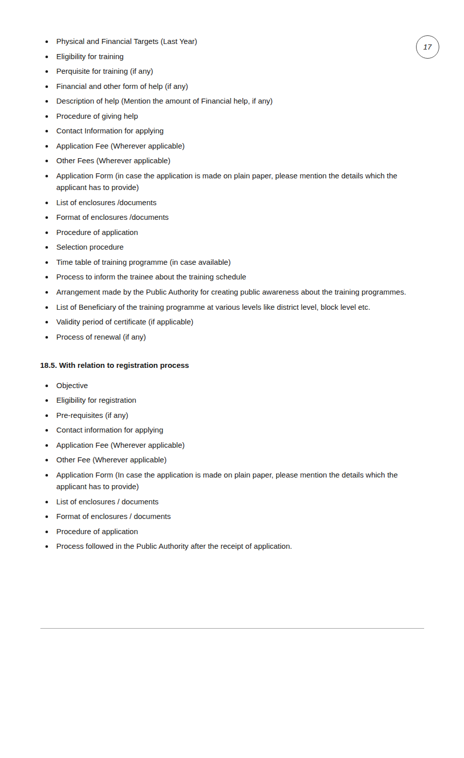17
Physical and Financial Targets (Last Year)
Eligibility for training
Perquisite for training (if any)
Financial and other form of help (if any)
Description of help (Mention the amount of Financial help, if any)
Procedure of giving help
Contact Information for applying
Application Fee (Wherever applicable)
Other Fees (Wherever applicable)
Application Form (in case the application is made on plain paper, please mention the details which the applicant has to provide)
List of enclosures /documents
Format of enclosures /documents
Procedure of application
Selection procedure
Time table of training programme (in case available)
Process to inform the trainee about the training schedule
Arrangement made by the Public Authority for creating public awareness about the training programmes.
List of Beneficiary of the training programme at various levels like district level, block level etc.
Validity period of certificate (if applicable)
Process of renewal (if any)
18.5. With relation to registration process
Objective
Eligibility for registration
Pre-requisites (if any)
Contact information for applying
Application Fee (Wherever applicable)
Other Fee (Wherever applicable)
Application Form (In case the application is made on plain paper, please mention the details which the applicant has to provide)
List of enclosures / documents
Format of enclosures / documents
Procedure of application
Process followed in the Public Authority after the receipt of application.